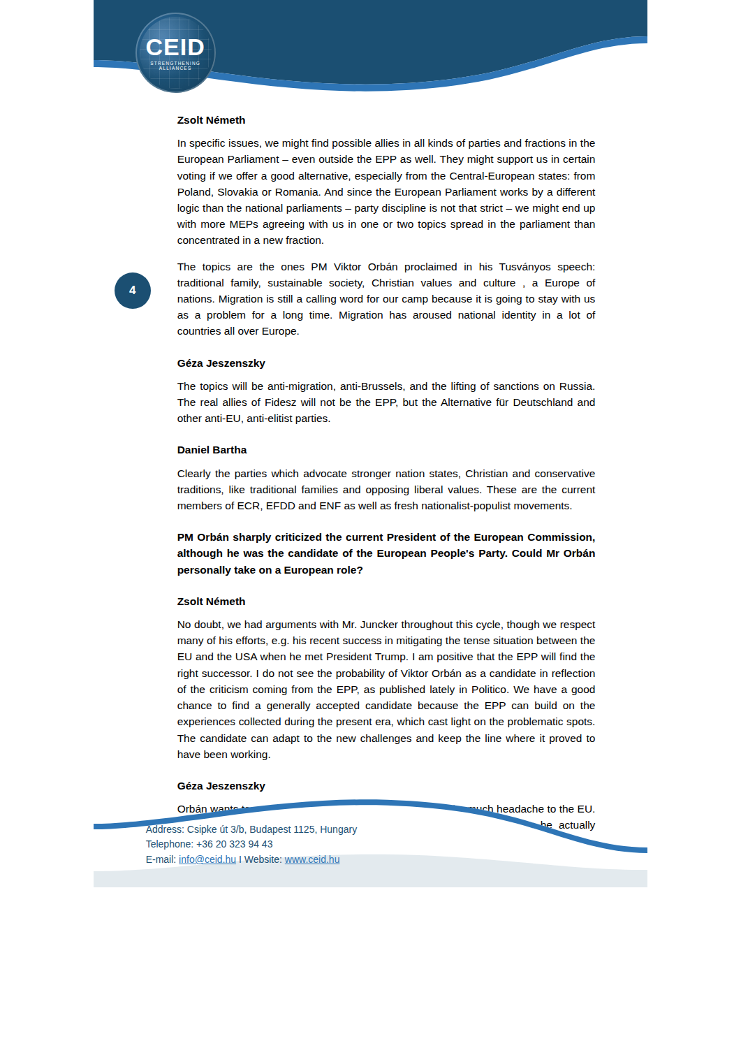CEID Strengthening
Alliances
Centre for Euro-Atlantic
Integration and Democracy
4
Zsolt Németh
In specific issues, we might find possible allies in all kinds of parties and fractions in the European Parliament – even outside the EPP as well. They might support us in certain voting if we offer a good alternative, especially from the Central-European states: from Poland, Slovakia or Romania. And since the European Parliament works by a different logic than the national parliaments – party discipline is not that strict – we might end up with more MEPs agreeing with us in one or two topics spread in the parliament than concentrated in a new fraction.
The topics are the ones PM Viktor Orbán proclaimed in his Tusványos speech: traditional family, sustainable society, Christian values and culture , a Europe of nations. Migration is still a calling word for our camp because it is going to stay with us as a problem for a long time. Migration has aroused national identity in a lot of countries all over Europe.
Géza Jeszenszky
The topics will be anti-migration, anti-Brussels, and the lifting of sanctions on Russia. The real allies of Fidesz will not be the EPP, but the Alternative für Deutschland and other anti-EU, anti-elitist parties.
Daniel Bartha
Clearly the parties which advocate stronger nation states, Christian and conservative traditions, like traditional families and opposing liberal values. These are the current members of ECR, EFDD and ENF as well as fresh nationalist-populist movements.
PM Orbán sharply criticized the current President of the European Commission, although he was the candidate of the European People's Party. Could Mr Orbán personally take on a European role?
Zsolt Németh
No doubt, we had arguments with Mr. Juncker throughout this cycle, though we respect many of his efforts, e.g. his recent success in mitigating the tense situation between the EU and the USA when he met President Trump. I am positive that the EPP will find the right successor. I do not see the probability of Viktor Orbán as a candidate in reflection of the criticism coming from the EPP, as published lately in Politico. We have a good chance to find a generally accepted candidate because the EPP can build on the experiences collected during the present era, which cast light on the problematic spots. The candidate can adapt to the new challenges and keep the line where it proved to have been working.
Géza Jeszenszky
Orbán wants to run Hungary and – from this position - make much headache to the EU. When he denounces the present holders of top positions in the EU, he actually opposes the EPP, although he tries to hide it.
Address: Csipke út 3/b, Budapest 1125, Hungary
Telephone: +36 20 323 94 43
E-mail: info@ceid.hu I Website: www.ceid.hu